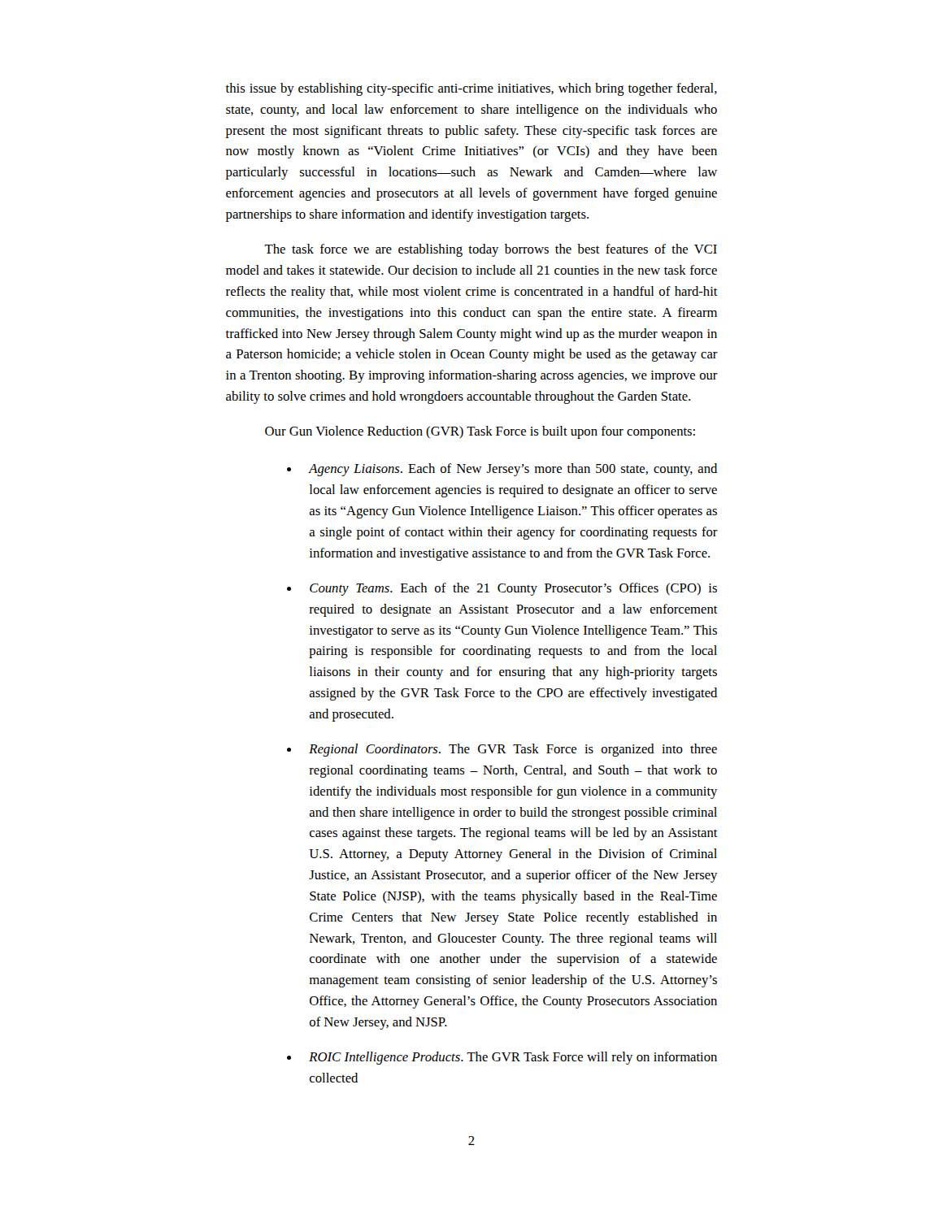this issue by establishing city-specific anti-crime initiatives, which bring together federal, state, county, and local law enforcement to share intelligence on the individuals who present the most significant threats to public safety. These city-specific task forces are now mostly known as “Violent Crime Initiatives” (or VCIs) and they have been particularly successful in locations—such as Newark and Camden—where law enforcement agencies and prosecutors at all levels of government have forged genuine partnerships to share information and identify investigation targets.
The task force we are establishing today borrows the best features of the VCI model and takes it statewide. Our decision to include all 21 counties in the new task force reflects the reality that, while most violent crime is concentrated in a handful of hard-hit communities, the investigations into this conduct can span the entire state. A firearm trafficked into New Jersey through Salem County might wind up as the murder weapon in a Paterson homicide; a vehicle stolen in Ocean County might be used as the getaway car in a Trenton shooting. By improving information-sharing across agencies, we improve our ability to solve crimes and hold wrongdoers accountable throughout the Garden State.
Our Gun Violence Reduction (GVR) Task Force is built upon four components:
Agency Liaisons. Each of New Jersey’s more than 500 state, county, and local law enforcement agencies is required to designate an officer to serve as its “Agency Gun Violence Intelligence Liaison.” This officer operates as a single point of contact within their agency for coordinating requests for information and investigative assistance to and from the GVR Task Force.
County Teams. Each of the 21 County Prosecutor’s Offices (CPO) is required to designate an Assistant Prosecutor and a law enforcement investigator to serve as its “County Gun Violence Intelligence Team.” This pairing is responsible for coordinating requests to and from the local liaisons in their county and for ensuring that any high-priority targets assigned by the GVR Task Force to the CPO are effectively investigated and prosecuted.
Regional Coordinators. The GVR Task Force is organized into three regional coordinating teams – North, Central, and South – that work to identify the individuals most responsible for gun violence in a community and then share intelligence in order to build the strongest possible criminal cases against these targets. The regional teams will be led by an Assistant U.S. Attorney, a Deputy Attorney General in the Division of Criminal Justice, an Assistant Prosecutor, and a superior officer of the New Jersey State Police (NJSP), with the teams physically based in the Real-Time Crime Centers that New Jersey State Police recently established in Newark, Trenton, and Gloucester County. The three regional teams will coordinate with one another under the supervision of a statewide management team consisting of senior leadership of the U.S. Attorney’s Office, the Attorney General’s Office, the County Prosecutors Association of New Jersey, and NJSP.
ROIC Intelligence Products. The GVR Task Force will rely on information collected
2